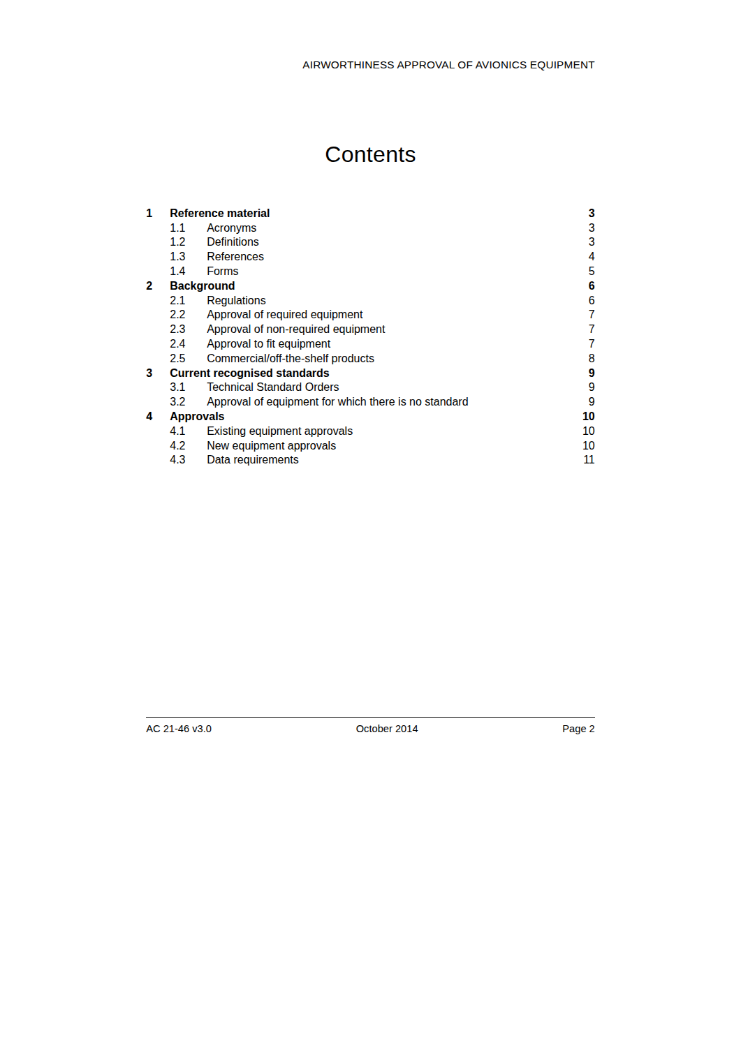AIRWORTHINESS APPROVAL OF AVIONICS EQUIPMENT
Contents
1 Reference material 3
1.1 Acronyms 3
1.2 Definitions 3
1.3 References 4
1.4 Forms 5
2 Background 6
2.1 Regulations 6
2.2 Approval of required equipment 7
2.3 Approval of non-required equipment 7
2.4 Approval to fit equipment 7
2.5 Commercial/off-the-shelf products 8
3 Current recognised standards 9
3.1 Technical Standard Orders 9
3.2 Approval of equipment for which there is no standard 9
4 Approvals 10
4.1 Existing equipment approvals 10
4.2 New equipment approvals 10
4.3 Data requirements 11
AC 21-46 v3.0
October 2014
Page 2